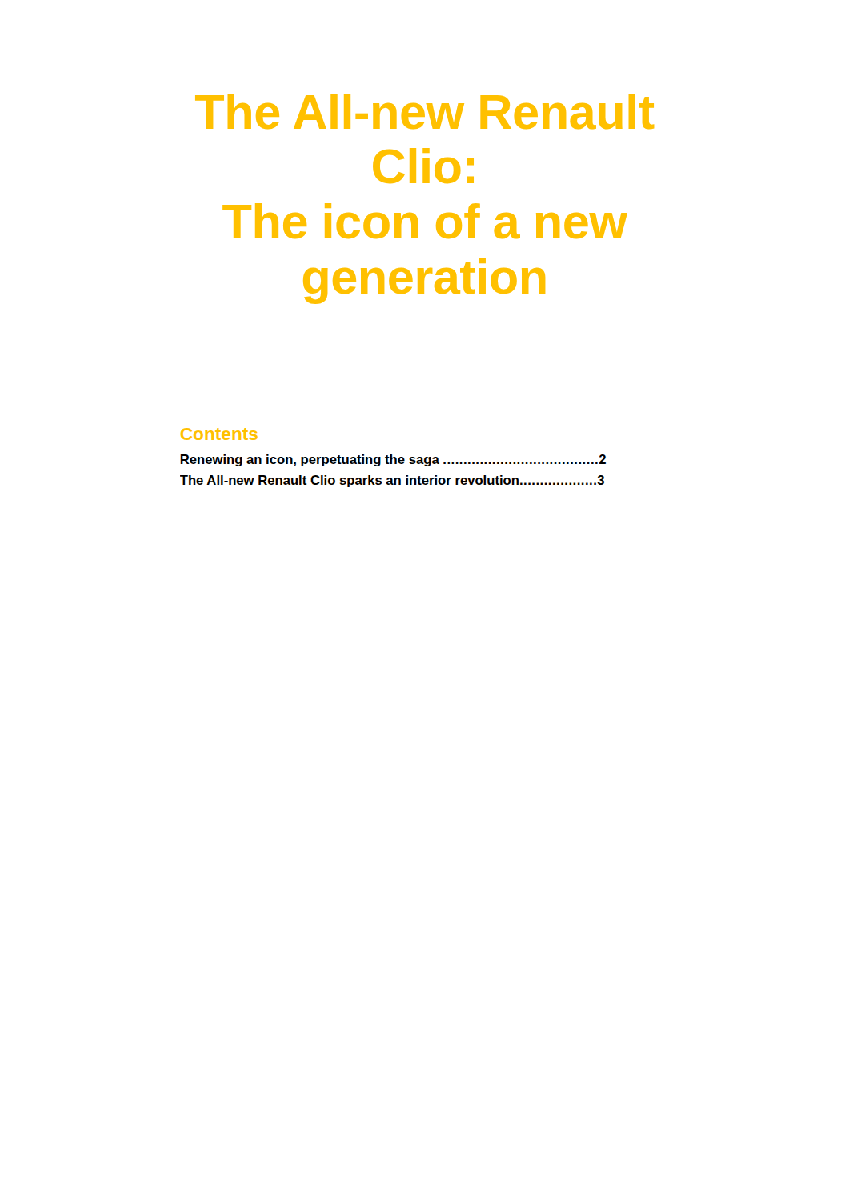The All-new Renault Clio: The icon of a new generation
Contents
Renewing an icon, perpetuating the saga ...................................... 2
The All-new Renault Clio sparks an interior revolution................... 3